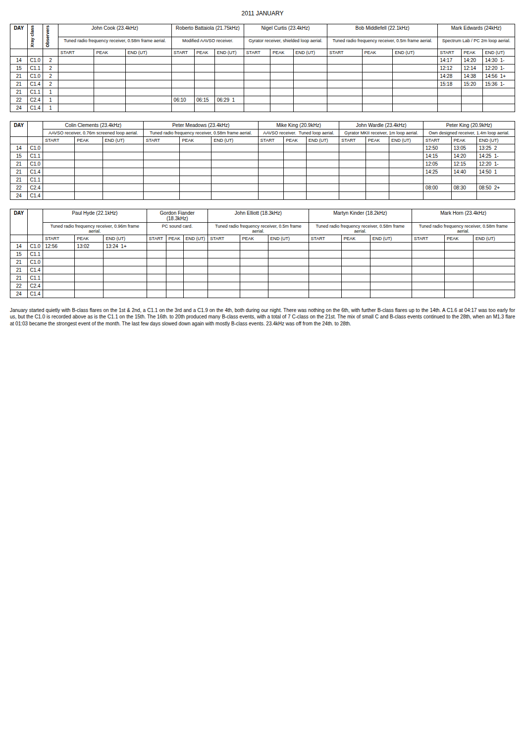2011 JANUARY
| DAY | Xray class | Observers | John Cook (23.4kHz) | Roberto Battaiola (21.75kHz) | Nigel Curtis (23.4kHz) | Bob Middlefell (22.1kHz) | Mark Edwards (24kHz) |
| --- | --- | --- | --- | --- | --- | --- | --- |
| Tuned radio frequency receiver, 0.58m frame aerial. | Modified AAVSO receiver. | Gyrator receiver, shielded loop aerial. | Tuned radio frequency receiver, 0.5m frame aerial. | Spectrum Lab / PC 2m loop aerial. |
| | | | START | PEAK | END (UT) | START | PEAK | END (UT) | START | PEAK | END (UT) | START | PEAK | END (UT) | START | PEAK | END (UT) |
| 14 | C1.0 | 2 | | | | | | | | | | | | | 14:17 | 14:20 | 14:30 1- |
| 15 | C1.1 | 2 | | | | | | | | | | | | | 12:12 | 12:14 | 12:20 1- |
| 21 | C1.0 | 2 | | | | | | | | | | | | | 14:28 | 14:38 | 14:56 1+ |
| 21 | C1.4 | 2 | | | | | | | | | | | | | 15:18 | 15:20 | 15:36 1- |
| 21 | C1.1 | 1 | | | | | | | | | | | | | | | |
| 22 | C2.4 | 1 | | | | 06:10 | 06:15 | 06:29 1 | | | | | | | | | |
| 24 | C1.4 | 1 | | | | | | | | | | | | | | | |
| DAY | | Colin Clements (23.4kHz) | Peter Meadows (23.4kHz) | Mike King (20.9kHz) | John Wardle (23.4kHz) | Peter King (20.9kHz) |
| --- | --- | --- | --- | --- | --- | --- |
| AAVSO receiver, 0.76m screened loop aerial. | Tuned radio frequency receiver, 0.58m frame aerial. | AAVSO receiver. Tuned loop aerial. | Gyrator MKII receiver, 1m loop aerial. | Own designed receiver, 1.4m loop aerial. |
| | | START | PEAK | END (UT) | START | PEAK | END (UT) | START | PEAK | END (UT) | START | PEAK | END (UT) | START | PEAK | END (UT) |
| 14 | C1.0 | | | | | | | | | | | | | 12:50 | 13:05 | 13:25 2 |
| 15 | C1.1 | | | | | | | | | | | | | 14:15 | 14:20 | 14:25 1- |
| 21 | C1.0 | | | | | | | | | | | | | 12:05 | 12:15 | 12:20 1- |
| 21 | C1.4 | | | | | | | | | | | | | 14:25 | 14:40 | 14:50 1 |
| 21 | C1.1 | | | | | | | | | | | | | | | |
| 22 | C2.4 | | | | | | | | | | | | | 08:00 | 08:30 | 08:50 2+ |
| 24 | C1.4 | | | | | | | | | | | | | | | |
| DAY | | Paul Hyde (22.1kHz) | Gordon Fiander (18.3kHz) | John Elliott (18.3kHz) | Martyn Kinder (18.2kHz) | Mark Horn (23.4kHz) |
| --- | --- | --- | --- | --- | --- | --- |
| Tuned radio frequency receiver, 0.96m frame aerial. | PC sound card. | Tuned radio frequency receiver, 0.5m frame aerial. | Tuned radio frequency receiver, 0.58m frame aerial. | Tuned radio frequency receiver, 0.58m frame aerial. |
| | | START | PEAK | END (UT) | START | PEAK | END (UT) | START | PEAK | END (UT) | START | PEAK | END (UT) | START | PEAK | END (UT) |
| 14 | C1.0 | 12:56 | 13:02 | 13:24 1+ | | | | | | | | | | | | |
| 15 | C1.1 | | | | | | | | | | | | | | | |
| 21 | C1.0 | | | | | | | | | | | | | | | |
| 21 | C1.4 | | | | | | | | | | | | | | | |
| 21 | C1.1 | | | | | | | | | | | | | | | |
| 22 | C2.4 | | | | | | | | | | | | | | | |
| 24 | C1.4 | | | | | | | | | | | | | | | |
January started quietly with B-class flares on the 1st & 2nd, a C1.1 on the 3rd and a C1.9 on the 4th, both during our night. There was nothing on the 6th, with further B-class flares up to the 14th. A C1.6 at 04:17 was too early for us, but the C1.0 is recorded above as is the C1.1 on the 15th. The 16th. to 20th produced many B-class events, with a total of 7 C-class on the 21st. The mix of small C and B-class events continued to the 28th, when an M1.3 flare at 01:03 became the strongest event of the month. The last few days slowed down again with mostly B-class events. 23.4kHz was off from the 24th. to 28th.